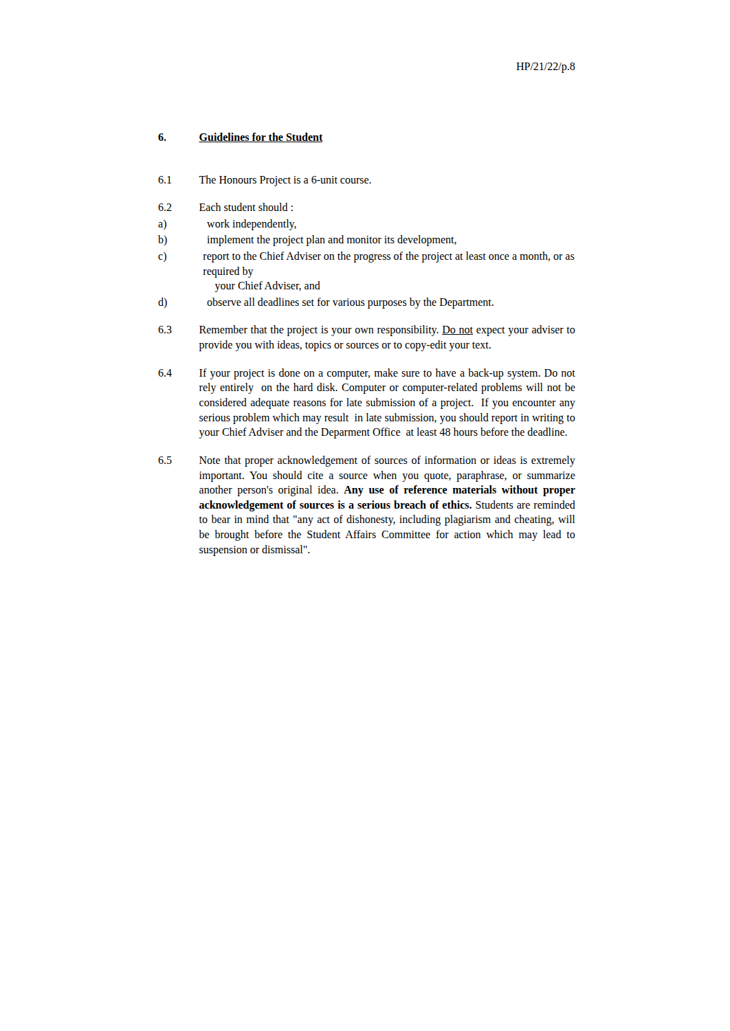HP/21/22/p.8
6. Guidelines for the Student
6.1
The Honours Project is a 6-unit course.
6.2
Each student should :
a)
work independently,
b)
implement the project plan and monitor its development,
c)
report to the Chief Adviser on the progress of the project at least once a month, or as required byyour Chief Adviser, and
d)
observe all deadlines set for various purposes by the Department.
6.3
Remember that the project is your own responsibility. Do not expect your adviser to provide you with ideas, topics or sources or to copy-edit your text.
6.4
If your project is done on a computer, make sure to have a back-up system. Do not rely entirely on the hard disk. Computer or computer-related problems will not be considered adequate reasons for late submission of a project. If you encounter any serious problem which may result in late submission, you should report in writing to your Chief Adviser and the Deparment Office at least 48 hours before the deadline.
6.5
Note that proper acknowledgement of sources of information or ideas is extremely important. You should cite a source when you quote, paraphrase, or summarize another person's original idea. Any use of reference materials without proper acknowledgement of sources is a serious breach of ethics. Students are reminded to bear in mind that "any act of dishonesty, including plagiarism and cheating, will be brought before the Student Affairs Committee for action which may lead to suspension or dismissal".